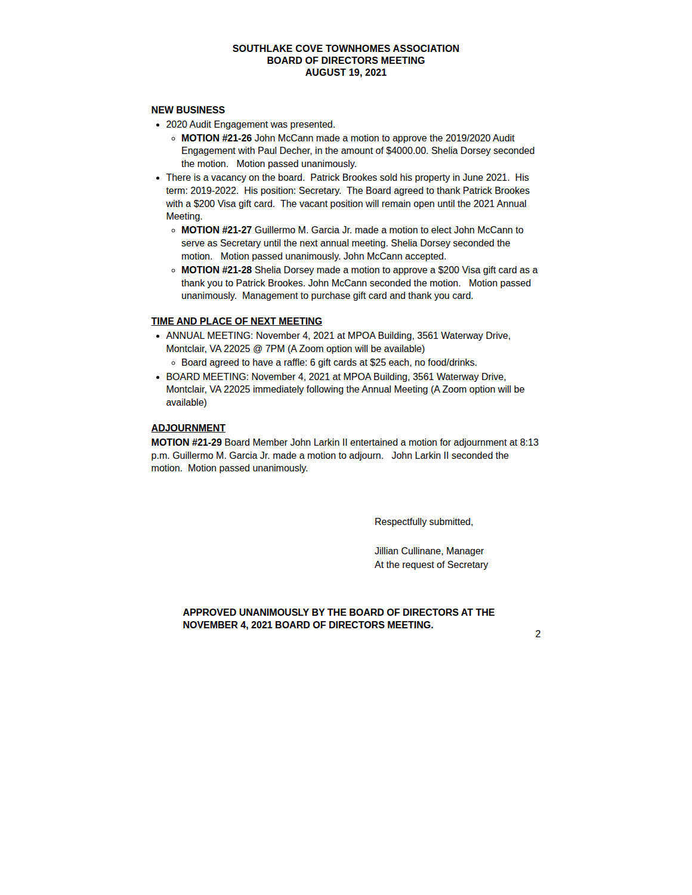SOUTHLAKE COVE TOWNHOMES ASSOCIATION
BOARD OF DIRECTORS MEETING
AUGUST 19, 2021
New Business
2020 Audit Engagement was presented.
MOTION #21-26 John McCann made a motion to approve the 2019/2020 Audit Engagement with Paul Decher, in the amount of $4000.00. Shelia Dorsey seconded the motion. Motion passed unanimously.
There is a vacancy on the board. Patrick Brookes sold his property in June 2021. His term: 2019-2022. His position: Secretary. The Board agreed to thank Patrick Brookes with a $200 Visa gift card. The vacant position will remain open until the 2021 Annual Meeting.
MOTION #21-27 Guillermo M. Garcia Jr. made a motion to elect John McCann to serve as Secretary until the next annual meeting. Shelia Dorsey seconded the motion. Motion passed unanimously. John McCann accepted.
MOTION #21-28 Shelia Dorsey made a motion to approve a $200 Visa gift card as a thank you to Patrick Brookes. John McCann seconded the motion. Motion passed unanimously. Management to purchase gift card and thank you card.
Time and Place of Next Meeting
ANNUAL MEETING: November 4, 2021 at MPOA Building, 3561 Waterway Drive, Montclair, VA 22025 @ 7PM (A Zoom option will be available)
Board agreed to have a raffle: 6 gift cards at $25 each, no food/drinks.
BOARD MEETING: November 4, 2021 at MPOA Building, 3561 Waterway Drive, Montclair, VA 22025 immediately following the Annual Meeting (A Zoom option will be available)
Adjournment
MOTION #21-29 Board Member John Larkin II entertained a motion for adjournment at 8:13 p.m. Guillermo M. Garcia Jr. made a motion to adjourn. John Larkin II seconded the motion. Motion passed unanimously.
Respectfully submitted,
Jillian Cullinane, Manager
At the request of Secretary
APPROVED UNANIMOUSLY BY THE BOARD OF DIRECTORS AT THE NOVEMBER 4, 2021 BOARD OF DIRECTORS MEETING.
2